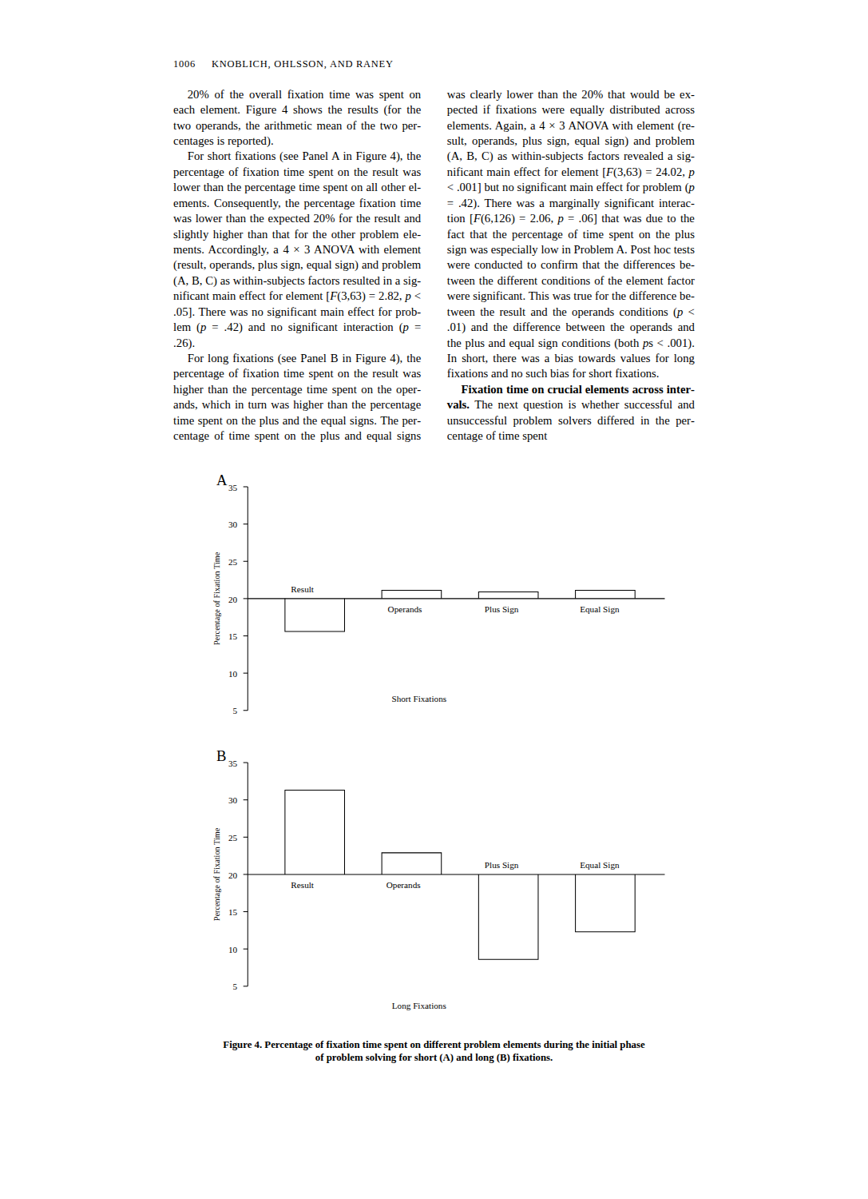1006 KNOBLICH, OHLSSON, AND RANEY
20% of the overall fixation time was spent on each element. Figure 4 shows the results (for the two operands, the arithmetic mean of the two percentages is reported).
For short fixations (see Panel A in Figure 4), the percentage of fixation time spent on the result was lower than the percentage time spent on all other elements. Consequently, the percentage fixation time was lower than the expected 20% for the result and slightly higher than that for the other problem elements. Accordingly, a 4 × 3 ANOVA with element (result, operands, plus sign, equal sign) and problem (A, B, C) as within-subjects factors resulted in a significant main effect for element [F(3,63) = 2.82, p < .05]. There was no significant main effect for problem (p = .42) and no significant interaction (p = .26).
For long fixations (see Panel B in Figure 4), the percentage of fixation time spent on the result was higher than the percentage time spent on the operands, which in turn was higher than the percentage time spent on the plus and the equal signs. The percentage of time spent on the plus and equal signs was clearly lower than the 20% that would be expected if fixations were equally distributed across elements. Again, a 4 × 3 ANOVA with element (result, operands, plus sign, equal sign) and problem (A, B, C) as within-subjects factors revealed a significant main effect for element [F(3,63) = 24.02, p < .001] but no significant main effect for problem (p = .42). There was a marginally significant interaction [F(6,126) = 2.06, p = .06] that was due to the fact that the percentage of time spent on the plus sign was especially low in Problem A. Post hoc tests were conducted to confirm that the differences between the different conditions of the element factor were significant. This was true for the difference between the result and the operands conditions (p < .01) and the difference between the operands and the plus and equal sign conditions (both ps < .001). In short, there was a bias towards values for long fixations and no such bias for short fixations.
Fixation time on crucial elements across intervals. The next question is whether successful and unsuccessful problem solvers differed in the percentage of time spent
A 35 30 25 20 15 10 5 Percentage of Fixation Time Result Operands Plus Sign Equal Sign Short Fixations B 35 30 25 20 15 10 5 Percentage of Fixation Time Result Operands Plus Sign Equal Sign Long Fixations
Figure 4. Percentage of fixation time spent on different problem elements during the initial phase of problem solving for short (A) and long (B) fixations.